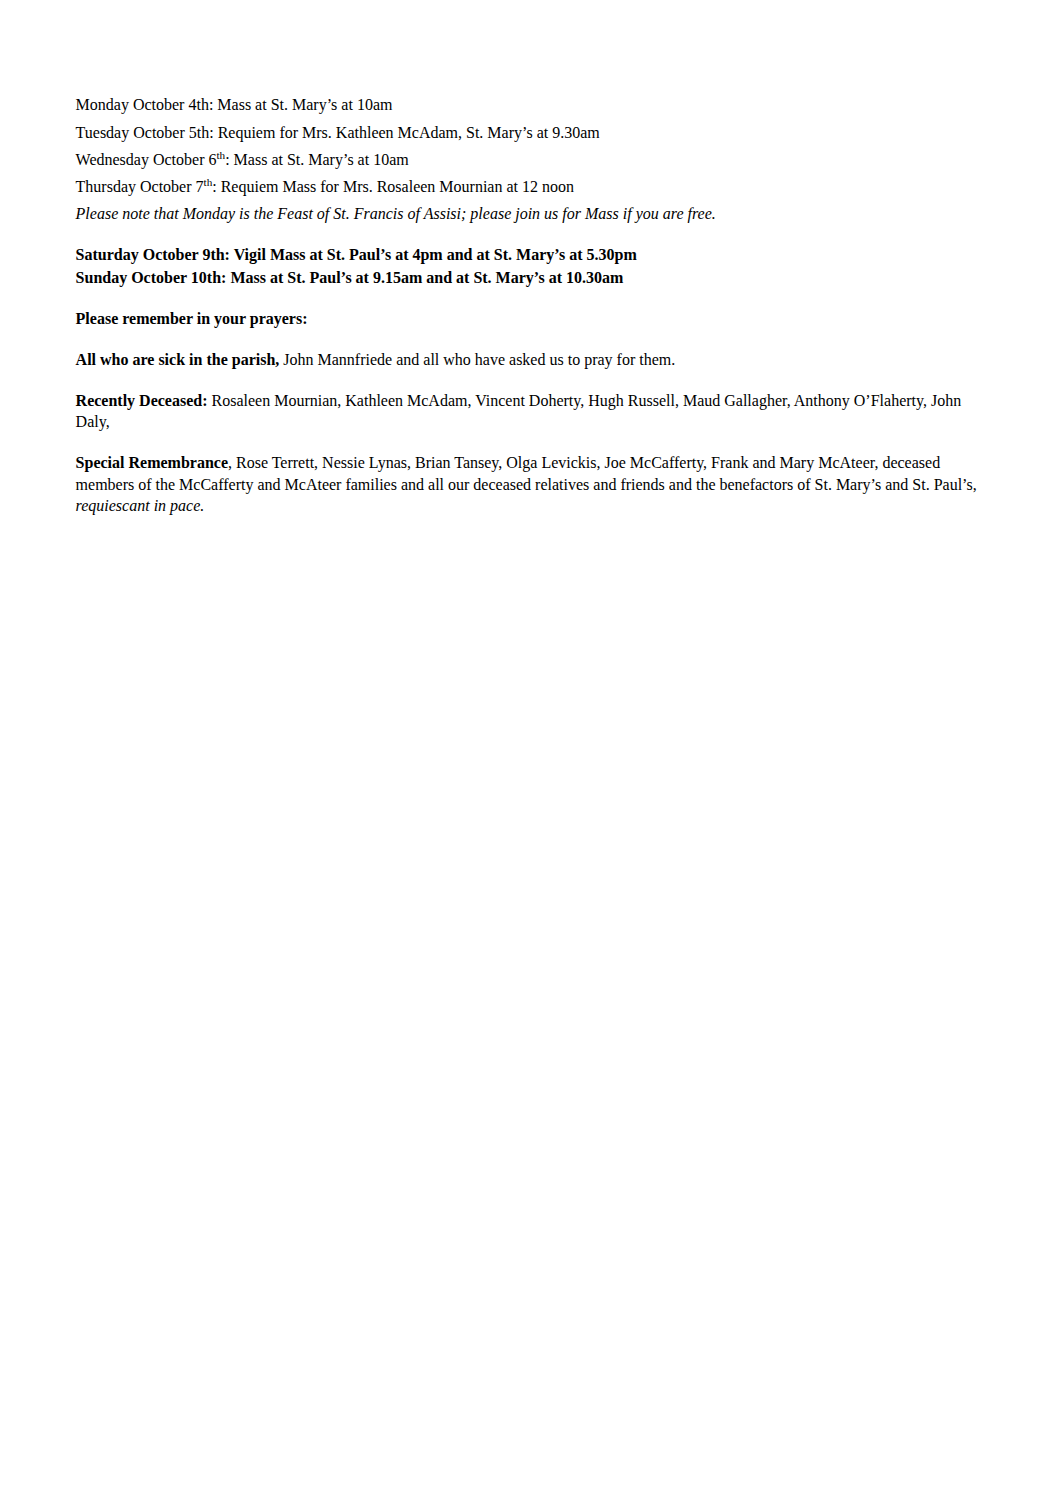Monday October 4th: Mass at St. Mary’s at 10am
Tuesday October 5th: Requiem for Mrs. Kathleen McAdam, St. Mary’s at 9.30am
Wednesday October 6th: Mass at St. Mary’s at 10am
Thursday October 7th: Requiem Mass for Mrs. Rosaleen Mournian at 12 noon
Please note that Monday is the Feast of St. Francis of Assisi; please join us for Mass if you are free.
Saturday October 9th: Vigil Mass at St. Paul’s at 4pm and at St. Mary’s at 5.30pm
Sunday October 10th: Mass at St. Paul’s at 9.15am and at St. Mary’s at 10.30am
Please remember in your prayers:
All who are sick in the parish, John Mannfriede and all who have asked us to pray for them.
Recently Deceased: Rosaleen Mournian, Kathleen McAdam, Vincent Doherty, Hugh Russell, Maud Gallagher, Anthony O’Flaherty, John Daly,
Special Remembrance, Rose Terrett, Nessie Lynas, Brian Tansey, Olga Levickis, Joe McCafferty, Frank and Mary McAteer, deceased members of the McCafferty and McAteer families and all our deceased relatives and friends and the benefactors of St. Mary’s and St. Paul’s, requiescant in pace.